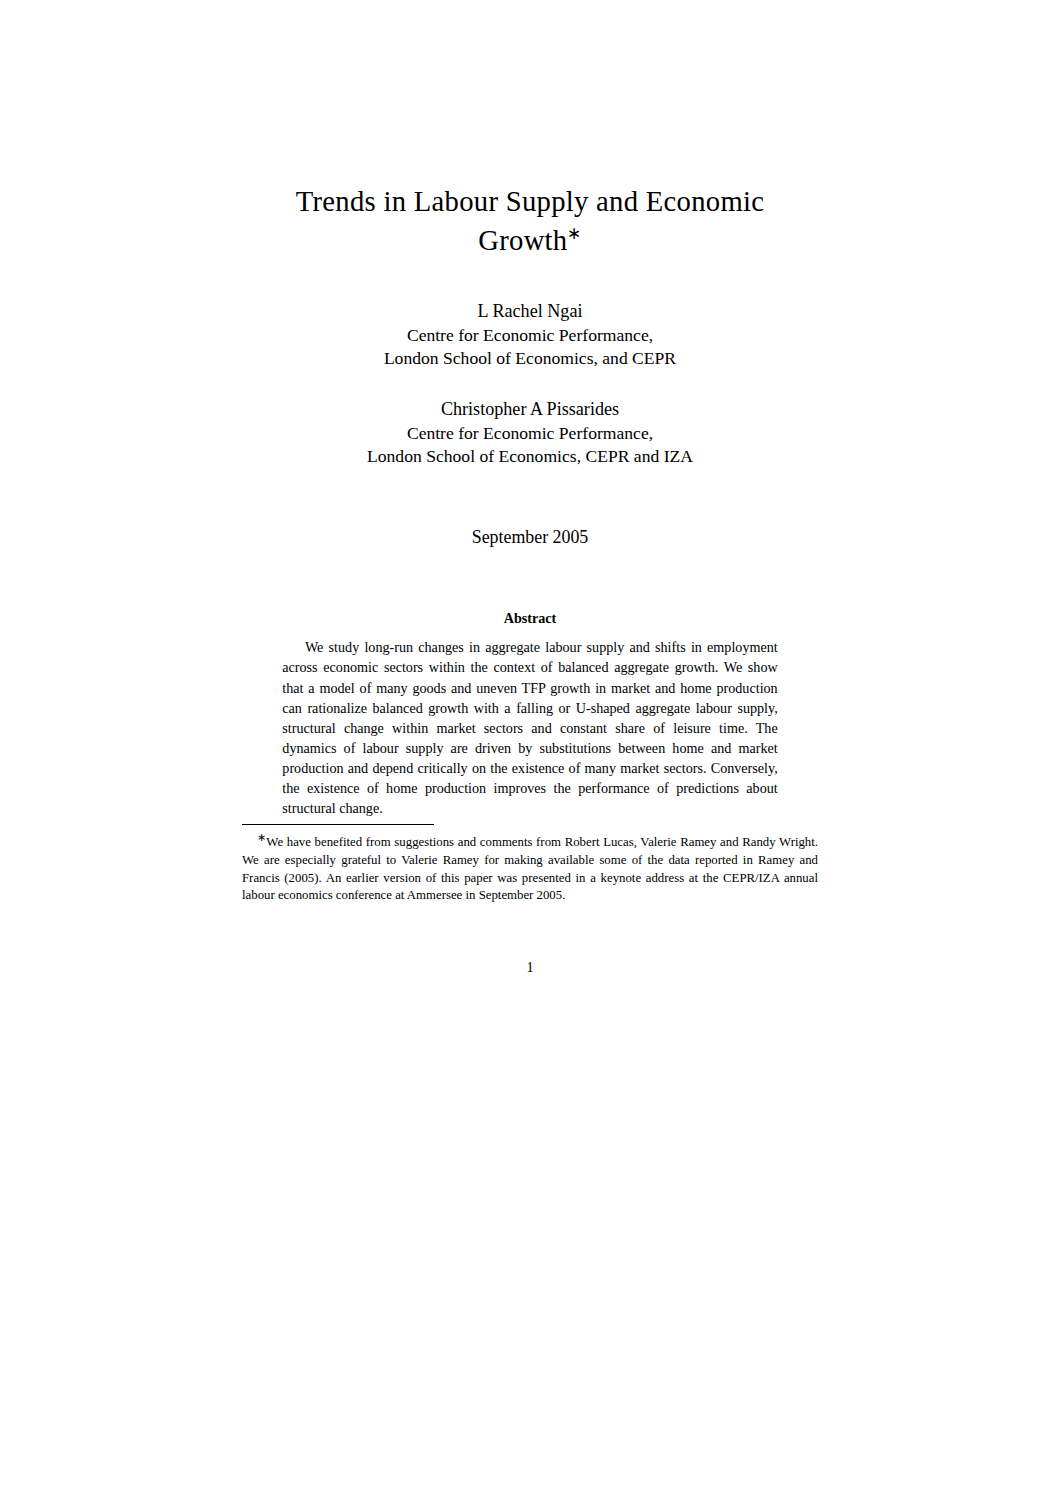Trends in Labour Supply and Economic Growth∗
L Rachel Ngai
Centre for Economic Performance,
London School of Economics, and CEPR
Christopher A Pissarides
Centre for Economic Performance,
London School of Economics, CEPR and IZA
September 2005
Abstract
We study long-run changes in aggregate labour supply and shifts in employment across economic sectors within the context of balanced aggregate growth. We show that a model of many goods and uneven TFP growth in market and home production can rationalize balanced growth with a falling or U-shaped aggregate labour supply, structural change within market sectors and constant share of leisure time. The dynamics of labour supply are driven by substitutions between home and market production and depend critically on the existence of many market sectors. Conversely, the existence of home production improves the performance of predictions about structural change.
∗We have benefited from suggestions and comments from Robert Lucas, Valerie Ramey and Randy Wright. We are especially grateful to Valerie Ramey for making available some of the data reported in Ramey and Francis (2005). An earlier version of this paper was presented in a keynote address at the CEPR/IZA annual labour economics conference at Ammersee in September 2005.
1